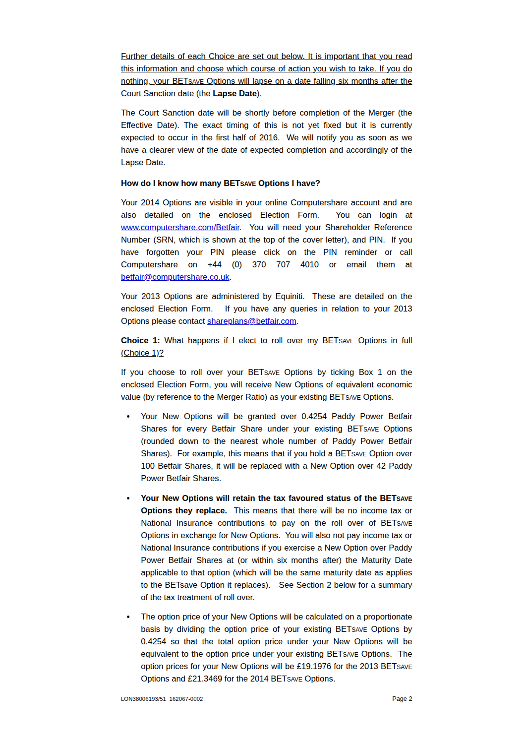Further details of each Choice are set out below. It is important that you read this information and choose which course of action you wish to take. If you do nothing, your BETsave Options will lapse on a date falling six months after the Court Sanction date (the Lapse Date).
The Court Sanction date will be shortly before completion of the Merger (the Effective Date). The exact timing of this is not yet fixed but it is currently expected to occur in the first half of 2016. We will notify you as soon as we have a clearer view of the date of expected completion and accordingly of the Lapse Date.
How do I know how many BETsave Options I have?
Your 2014 Options are visible in your online Computershare account and are also detailed on the enclosed Election Form. You can login at www.computershare.com/Betfair. You will need your Shareholder Reference Number (SRN, which is shown at the top of the cover letter), and PIN. If you have forgotten your PIN please click on the PIN reminder or call Computershare on +44 (0) 370 707 4010 or email them at betfair@computershare.co.uk.
Your 2013 Options are administered by Equiniti. These are detailed on the enclosed Election Form. If you have any queries in relation to your 2013 Options please contact shareplans@betfair.com.
Choice 1: What happens if I elect to roll over my BETsave Options in full (Choice 1)?
If you choose to roll over your BETsave Options by ticking Box 1 on the enclosed Election Form, you will receive New Options of equivalent economic value (by reference to the Merger Ratio) as your existing BETsave Options.
Your New Options will be granted over 0.4254 Paddy Power Betfair Shares for every Betfair Share under your existing BETsave Options (rounded down to the nearest whole number of Paddy Power Betfair Shares). For example, this means that if you hold a BETsave Option over 100 Betfair Shares, it will be replaced with a New Option over 42 Paddy Power Betfair Shares.
Your New Options will retain the tax favoured status of the BETsave Options they replace. This means that there will be no income tax or National Insurance contributions to pay on the roll over of BETsave Options in exchange for New Options. You will also not pay income tax or National Insurance contributions if you exercise a New Option over Paddy Power Betfair Shares at (or within six months after) the Maturity Date applicable to that option (which will be the same maturity date as applies to the BETsave Option it replaces). See Section 2 below for a summary of the tax treatment of roll over.
The option price of your New Options will be calculated on a proportionate basis by dividing the option price of your existing BETsave Options by 0.4254 so that the total option price under your New Options will be equivalent to the option price under your existing BETsave Options. The option prices for your New Options will be £19.1976 for the 2013 BETsave Options and £21.3469 for the 2014 BETsave Options.
LON38006193/51 162067-0002 Page 2